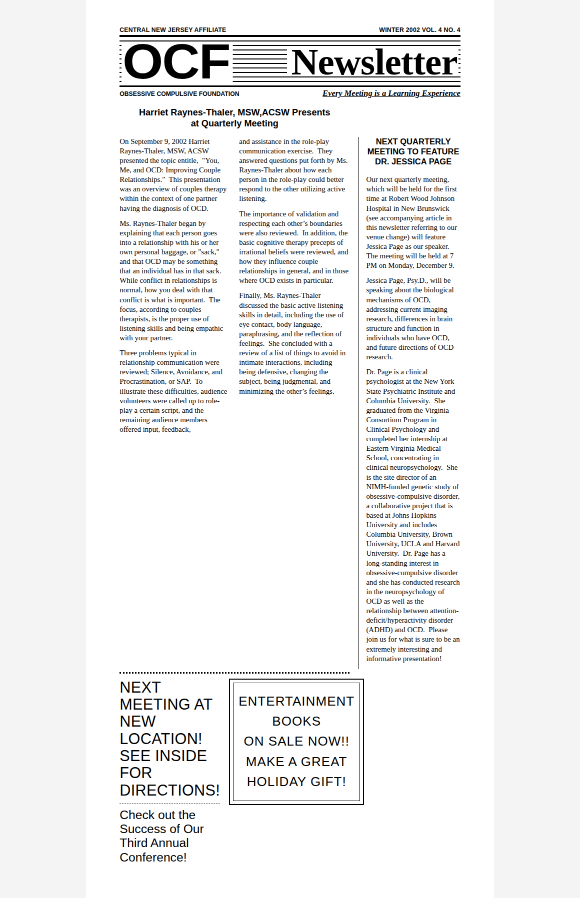CENTRAL NEW JERSEY AFFILIATE WINTER 2002 VOL. 4 NO. 4
OCF
Newsletter
OBSESSIVE COMPULSIVE FOUNDATION Every Meeting is a Learning Experience
Harriet Raynes-Thaler, MSW,ACSW Presents
at Quarterly Meeting
On September 9, 2002 Harriet Raynes-Thaler, MSW, ACSW presented the topic entitle, "You, Me, and OCD: Improving Couple Relationships." This presentation was an overview of couples therapy within the context of one partner having the diagnosis of OCD.
Ms. Raynes-Thaler began by explaining that each person goes into a relationship with his or her own personal baggage, or "sack," and that OCD may be something that an individual has in that sack. While conflict in relationships is normal, how you deal with that conflict is what is important. The focus, according to couples therapists, is the proper use of listening skills and being empathic with your partner.
Three problems typical in relationship communication were reviewed; Silence, Avoidance, and Procrastination, or SAP. To illustrate these difficulties, audience volunteers were called up to role-play a certain script, and the remaining audience members offered input, feedback,
and assistance in the role-play communication exercise. They answered questions put forth by Ms. Raynes-Thaler about how each person in the role-play could better respond to the other utilizing active listening.
The importance of validation and respecting each other’s boundaries were also reviewed. In addition, the basic cognitive therapy precepts of irrational beliefs were reviewed, and how they influence couple relationships in general, and in those where OCD exists in particular.
Finally, Ms. Raynes-Thaler discussed the basic active listening skills in detail, including the use of eye contact, body language, paraphrasing, and the reflection of feelings. She concluded with a review of a list of things to avoid in intimate interactions, including being defensive, changing the subject, being judgmental, and minimizing the other’s feelings.
NEXT QUARTERLY MEETING TO FEATURE DR. JESSICA PAGE
Our next quarterly meeting, which will be held for the first time at Robert Wood Johnson Hospital in New Brunswick (see accompanying article in this newsletter referring to our venue change) will feature Jessica Page as our speaker. The meeting will be held at 7 PM on Monday, December 9.
Jessica Page, Psy.D., will be speaking about the biological mechanisms of OCD, addressing current imaging research, differences in brain structure and function in individuals who have OCD, and future directions of OCD research.
Dr. Page is a clinical psychologist at the New York State Psychiatric Institute and Columbia University. She graduated from the Virginia Consortium Program in Clinical Psychology and completed her internship at Eastern Virginia Medical School, concentrating in clinical neuropsychology. She is the site director of an NIMH-funded genetic study of obsessive-compulsive disorder, a collaborative project that is based at Johns Hopkins University and includes Columbia University, Brown University, UCLA and Harvard University. Dr. Page has a long-standing interest in obsessive-compulsive disorder and she has conducted research in the neuropsychology of OCD as well as the relationship between attention-deficit/hyperactivity disorder (ADHD) and OCD. Please join us for what is sure to be an extremely interesting and informative presentation!
NEXT MEETING AT NEW LOCATION! SEE INSIDE FOR DIRECTIONS!
Check out the Success of Our Third Annual Conference!
ENTERTAINMENT
BOOKS
ON SALE NOW!!
MAKE A GREAT
HOLIDAY GIFT!